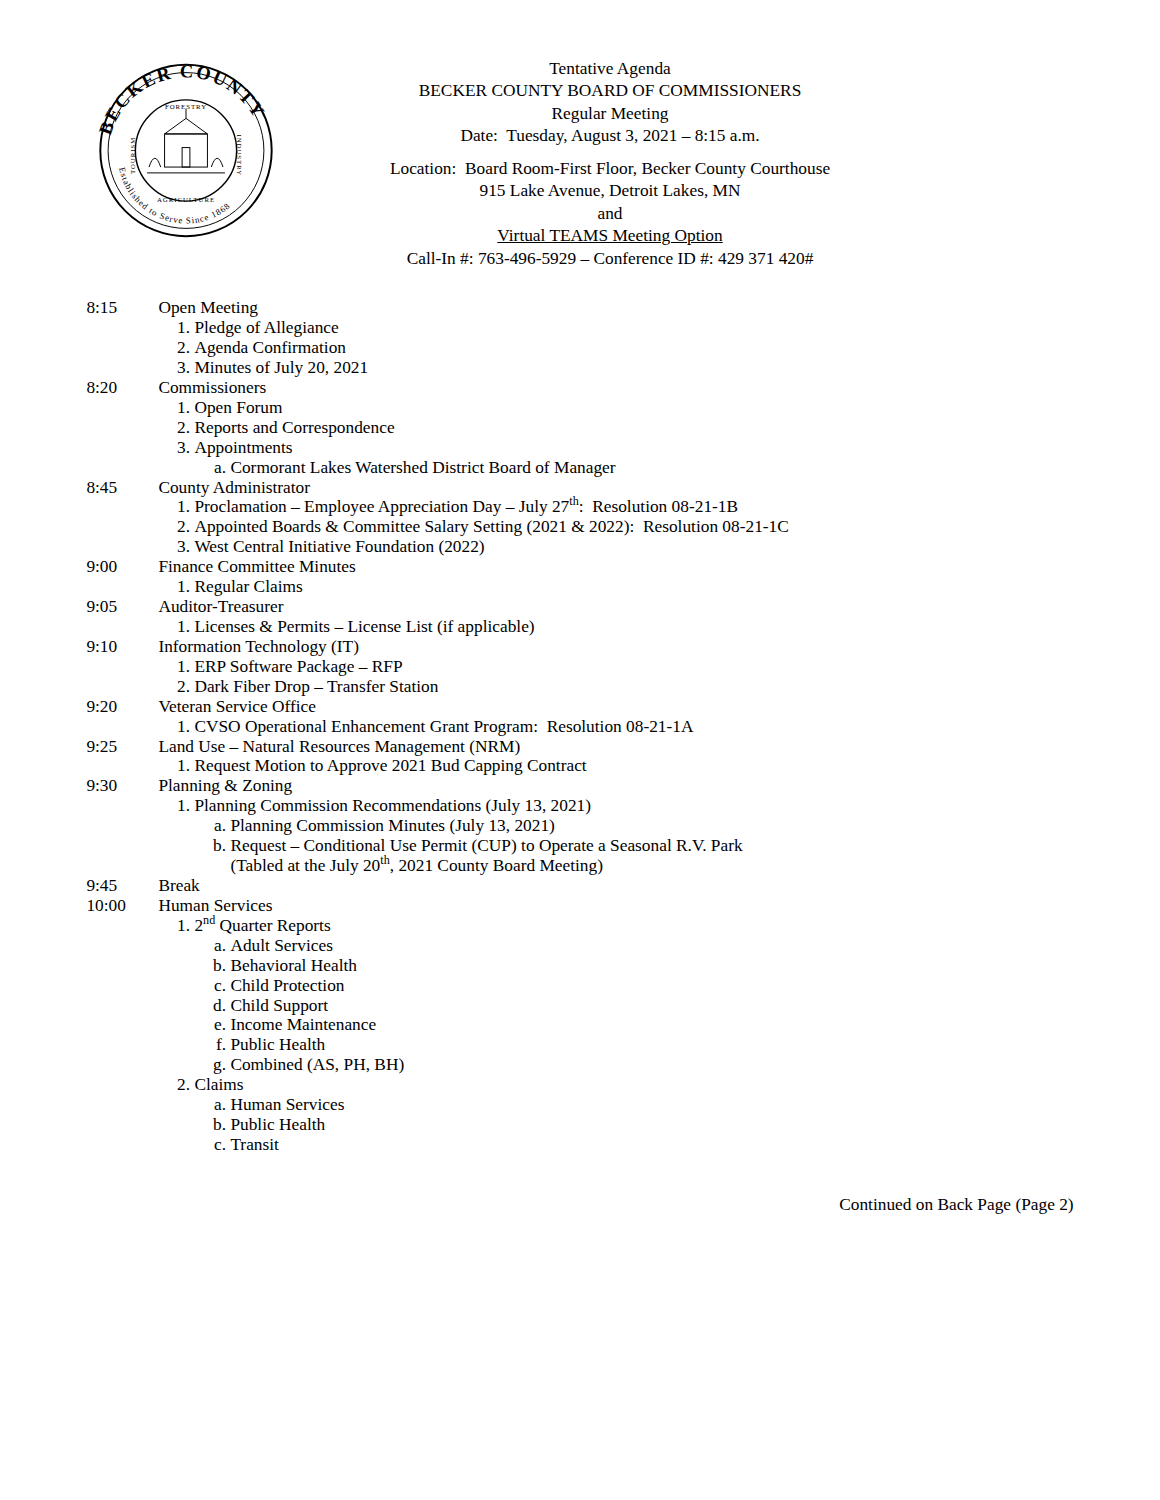BECKER COUNTY Established to Serve Since 1868 FORESTRY INDUSTRY AGRICULTURE TOURISM
Tentative Agenda
BECKER COUNTY BOARD OF COMMISSIONERS
Regular Meeting
Date: Tuesday, August 3, 2021 – 8:15 a.m.
Location: Board Room-First Floor, Becker County Courthouse
915 Lake Avenue, Detroit Lakes, MN
and
Virtual TEAMS Meeting Option
Call-In #: 763-496-5929 – Conference ID #: 429 371 420#
| 8:15 | Open Meeting Pledge of Allegiance Agenda Confirmation Minutes of July 20, 2021 |
| 8:20 | Commissioners Open Forum Reports and Correspondence Appointments Cormorant Lakes Watershed District Board of Manager |
| 8:45 | County Administrator Proclamation – Employee Appreciation Day – July 27 th : Resolution 08-21-1B Appointed Boards & Committee Salary Setting (2021 & 2022): Resolution 08-21-1C West Central Initiative Foundation (2022) |
| 9:00 | Finance Committee Minutes Regular Claims |
| 9:05 | Auditor-Treasurer Licenses & Permits – License List (if applicable) |
| 9:10 | Information Technology (IT) ERP Software Package – RFP Dark Fiber Drop – Transfer Station |
| 9:20 | Veteran Service Office CVSO Operational Enhancement Grant Program: Resolution 08-21-1A |
| 9:25 | Land Use – Natural Resources Management (NRM) Request Motion to Approve 2021 Bud Capping Contract |
| 9:30 | Planning & Zoning Planning Commission Recommendations (July 13, 2021) Planning Commission Minutes (July 13, 2021) Request – Conditional Use Permit (CUP) to Operate a Seasonal R.V. Park (Tabled at the July 20 th , 2021 County Board Meeting) |
| 9:45 | Break |
| 10:00 | Human Services 2 nd Quarter Reports Adult Services Behavioral Health Child Protection Child Support Income Maintenance Public Health Combined (AS, PH, BH) Claims Human Services Public Health Transit |
Continued on Back Page (Page 2)